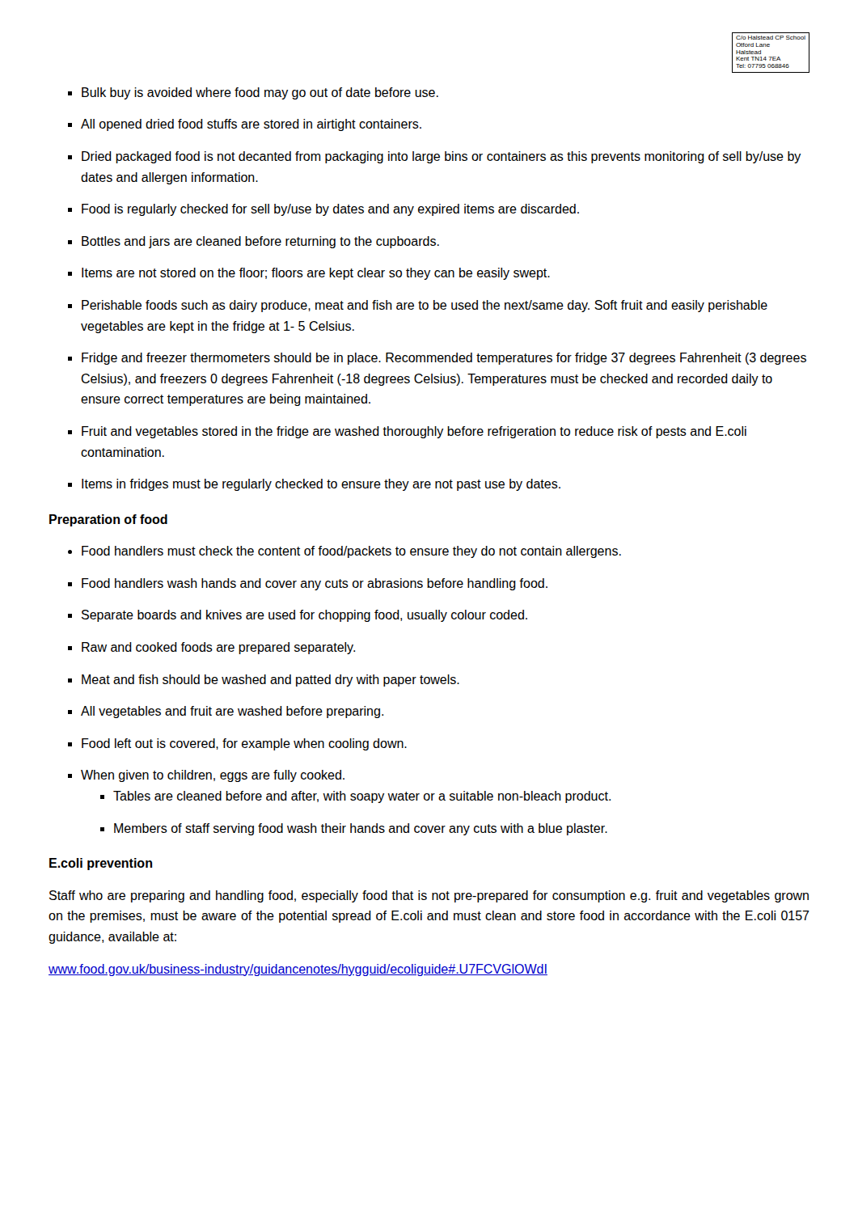C/o Halstead CP School
Otford Lane
Halstead
Kent TN14 7EA
Tel: 07795 068846
Bulk buy is avoided where food may go out of date before use.
All opened dried food stuffs are stored in airtight containers.
Dried packaged food is not decanted from packaging into large bins or containers as this prevents monitoring of sell by/use by dates and allergen information.
Food is regularly checked for sell by/use by dates and any expired items are discarded.
Bottles and jars are cleaned before returning to the cupboards.
Items are not stored on the floor; floors are kept clear so they can be easily swept.
Perishable foods such as dairy produce, meat and fish are to be used the next/same day. Soft fruit and easily perishable vegetables are kept in the fridge at 1- 5 Celsius.
Fridge and freezer thermometers should be in place. Recommended temperatures for fridge 37 degrees Fahrenheit (3 degrees Celsius), and freezers 0 degrees Fahrenheit (-18 degrees Celsius). Temperatures must be checked and recorded daily to ensure correct temperatures are being maintained.
Fruit and vegetables stored in the fridge are washed thoroughly before refrigeration to reduce risk of pests and E.coli contamination.
Items in fridges must be regularly checked to ensure they are not past use by dates.
Preparation of food
Food handlers must check the content of food/packets to ensure they do not contain allergens.
Food handlers wash hands and cover any cuts or abrasions before handling food.
Separate boards and knives are used for chopping food, usually colour coded.
Raw and cooked foods are prepared separately.
Meat and fish should be washed and patted dry with paper towels.
All vegetables and fruit are washed before preparing.
Food left out is covered, for example when cooling down.
When given to children, eggs are fully cooked.
Tables are cleaned before and after, with soapy water or a suitable non-bleach product.
Members of staff serving food wash their hands and cover any cuts with a blue plaster.
E.coli prevention
Staff who are preparing and handling food, especially food that is not pre-prepared for consumption e.g. fruit and vegetables grown on the premises, must be aware of the potential spread of E.coli and must clean and store food in accordance with the E.coli 0157 guidance, available at:
www.food.gov.uk/business-industry/guidancenotes/hygguid/ecoliguide#.U7FCVGlOWdI